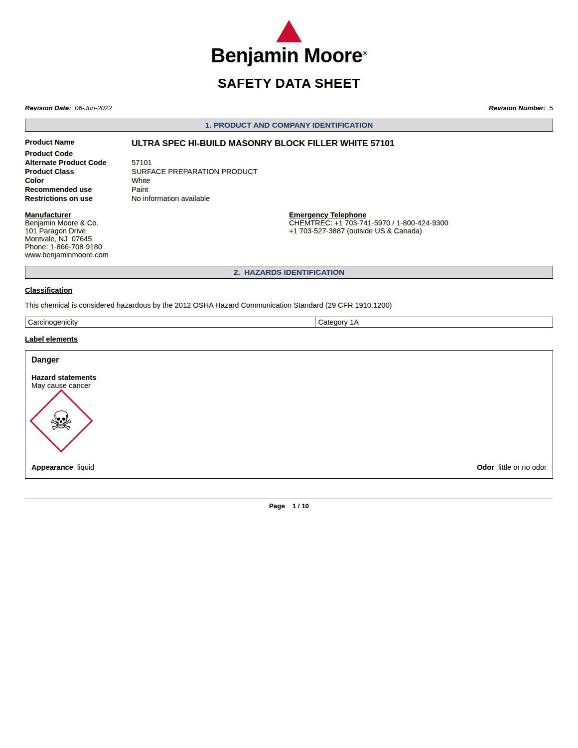Benjamin Moore®
SAFETY DATA SHEET
Revision Date: 06-Jun-2022 Revision Number: 5
1. PRODUCT AND COMPANY IDENTIFICATION
| Product Name | ULTRA SPEC HI-BUILD MASONRY BLOCK FILLER WHITE 57101 |
| Product Code | |
| Alternate Product Code | 57101 |
| Product Class | SURFACE PREPARATION PRODUCT |
| Color | White |
| Recommended use | Paint |
| Restrictions on use | No information available |
| Manufacturer Benjamin Moore & Co. 101 Paragon Drive Montvale, NJ 07645 Phone: 1-866-708-9180 www.benjaminmoore.com | Emergency Telephone CHEMTREC: +1 703-741-5970 / 1-800-424-9300 +1 703-527-3887 (outside US & Canada) |
2. HAZARDS IDENTIFICATION
Classification
This chemical is considered hazardous by the 2012 OSHA Hazard Communication Standard (29 CFR 1910.1200)
| Carcinogenicity | Category 1A |
Label elements
Danger
Hazard statements
May cause cancer
☠
Appearance liquid Odor little or no odor
Page 1 / 10